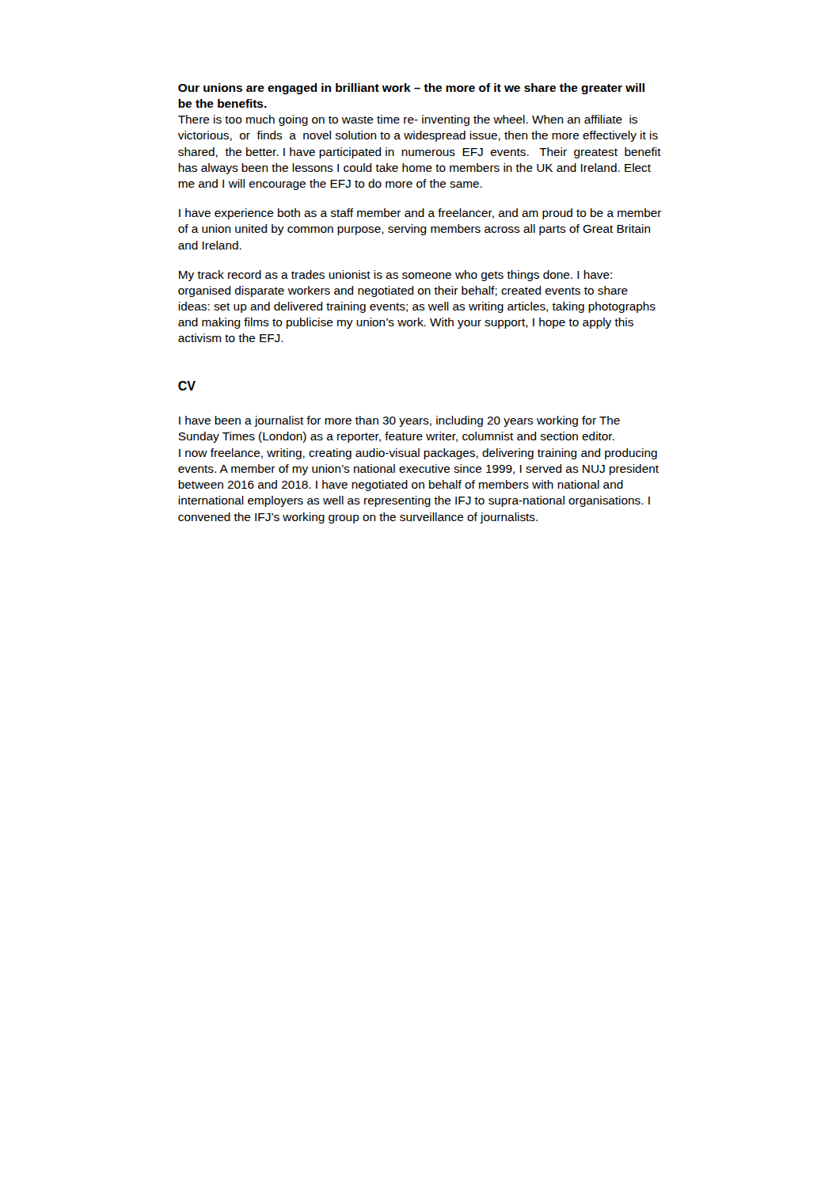Our unions are engaged in brilliant work – the more of it we share the greater will be the benefits.
There is too much going on to waste time re- inventing the wheel. When an affiliate is victorious, or finds a novel solution to a widespread issue, then the more effectively it is shared, the better. I have participated in numerous EFJ events. Their greatest benefit has always been the lessons I could take home to members in the UK and Ireland. Elect me and I will encourage the EFJ to do more of the same.
I have experience both as a staff member and a freelancer, and am proud to be a member of a union united by common purpose, serving members across all parts of Great Britain and Ireland.
My track record as a trades unionist is as someone who gets things done. I have: organised disparate workers and negotiated on their behalf; created events to share ideas: set up and delivered training events; as well as writing articles, taking photographs and making films to publicise my union’s work. With your support, I hope to apply this activism to the EFJ.
CV
I have been a journalist for more than 30 years, including 20 years working for The Sunday Times (London) as a reporter, feature writer, columnist and section editor.
I now freelance, writing, creating audio-visual packages, delivering training and producing events. A member of my union’s national executive since 1999, I served as NUJ president between 2016 and 2018. I have negotiated on behalf of members with national and international employers as well as representing the IFJ to supra-national organisations. I convened the IFJ’s working group on the surveillance of journalists.